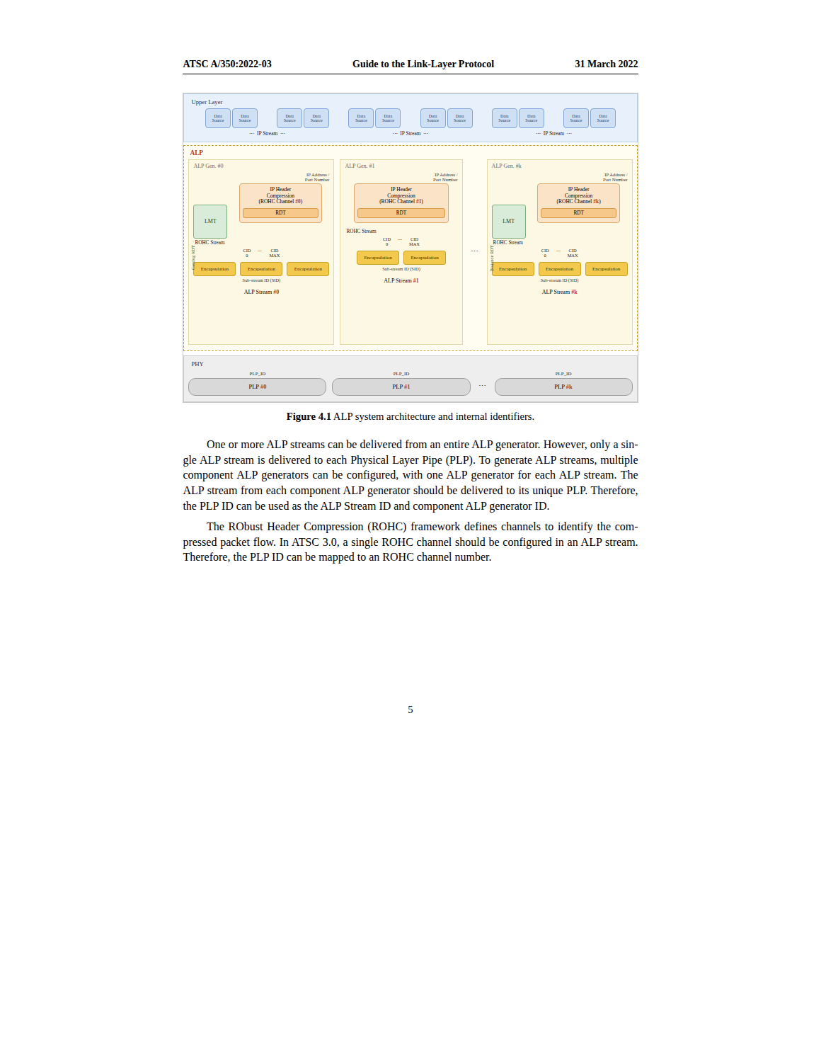ATSC A/350:2022-03
Guide to the Link-Layer Protocol
31 March 2022
Upper Layer
Data
Source
Data
Source
Data
Source
Data
Source
Data
Source
Data
Source
Data
Source
Data
Source
Data
Source
Data
Source
Data
Source
Data
Source
⋯ IP Stream ⋯ ⋯ IP Stream ⋯ ⋯ IP Stream ⋯
ALP
ALP Gen. #0
IP Address /
Port Number
Catalog RDT
LMT
IP Header
Compression
(ROHC Channel #0)
RDT
ROHC Stream
CID
0
⋯
CID
MAX
Encapsulation
Encapsulation
Encapsulation
Sub-stream ID (SID)
ALP Stream #0
ALP Gen. #1
IP Address /
Port Number
IP Header
Compression
(ROHC Channel #1)
RDT
ROHC Stream
CID
0
⋯
CID
MAX
Encapsulation
Encapsulation
Sub-stream ID (SID)
ALP Stream #1
⋯
ALP Gen. #k
IP Address /
Port Number
Distance RDT
LMT
IP Header
Compression
(ROHC Channel #k)
RDT
ROHC Stream
CID
0
⋯
CID
MAX
Encapsulation
Encapsulation
Encapsulation
Sub-stream ID (SID)
ALP Stream #k
PHY
PLP_ID
PLP_ID
PLP_ID
PLP #0
PLP #1
⋯
PLP #k
Figure 4.1 ALP system architecture and internal identifiers.
One or more ALP streams can be delivered from an entire ALP generator. However, only a single ALP stream is delivered to each Physical Layer Pipe (PLP). To generate ALP streams, multiple component ALP generators can be configured, with one ALP generator for each ALP stream. The ALP stream from each component ALP generator should be delivered to its unique PLP. Therefore, the PLP ID can be used as the ALP Stream ID and component ALP generator ID.
The RObust Header Compression (ROHC) framework defines channels to identify the compressed packet flow. In ATSC 3.0, a single ROHC channel should be configured in an ALP stream. Therefore, the PLP ID can be mapped to an ROHC channel number.
5